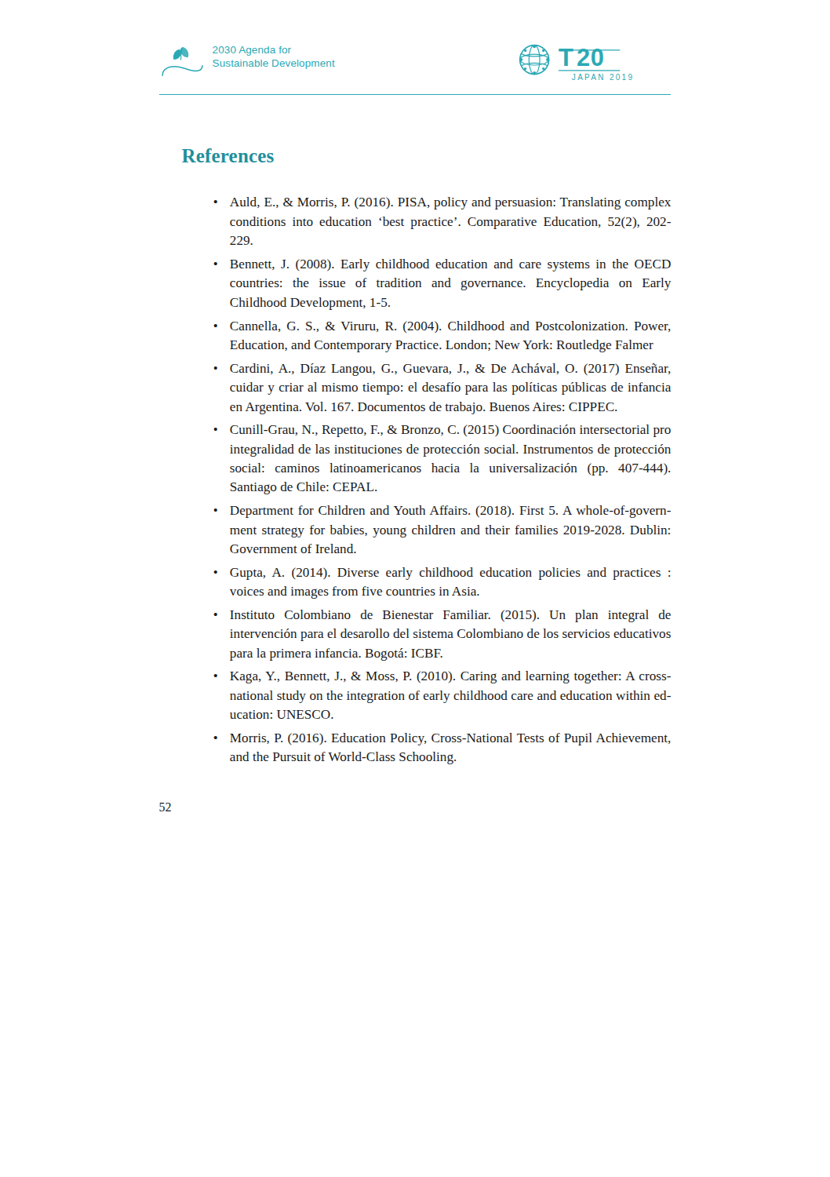2030 Agenda for
Sustainable Development
T 20 JAPAN 2019
References
Auld, E., & Morris, P. (2016). PISA, policy and persuasion: Translating complex conditions into education ‘best practice’. Comparative Education, 52(2), 202-229.
Bennett, J. (2008). Early childhood education and care systems in the OECD countries: the issue of tradition and governance. Encyclopedia on Early Childhood Development, 1-5.
Cannella, G. S., & Viruru, R. (2004). Childhood and Postcolonization. Power, Education, and Contemporary Practice. London; New York: Routledge Falmer
Cardini, A., Díaz Langou, G., Guevara, J., & De Achával, O. (2017) Enseñar, cuidar y criar al mismo tiempo: el desafío para las políticas públicas de infancia en Argentina. Vol. 167. Documentos de trabajo. Buenos Aires: CIPPEC.
Cunill-Grau, N., Repetto, F., & Bronzo, C. (2015) Coordinación intersectorial pro integralidad de las instituciones de protección social. Instrumentos de protección social: caminos latinoamericanos hacia la universalización (pp. 407-444). Santiago de Chile: CEPAL.
Department for Children and Youth Affairs. (2018). First 5. A whole-of-government strategy for babies, young children and their families 2019-2028. Dublin: Government of Ireland.
Gupta, A. (2014). Diverse early childhood education policies and practices : voices and images from five countries in Asia.
Instituto Colombiano de Bienestar Familiar. (2015). Un plan integral de intervención para el desarollo del sistema Colombiano de los servicios educativos para la primera infancia. Bogotá: ICBF.
Kaga, Y., Bennett, J., & Moss, P. (2010). Caring and learning together: A cross-national study on the integration of early childhood care and education within education: UNESCO.
Morris, P. (2016). Education Policy, Cross-National Tests of Pupil Achievement, and the Pursuit of World-Class Schooling.
52